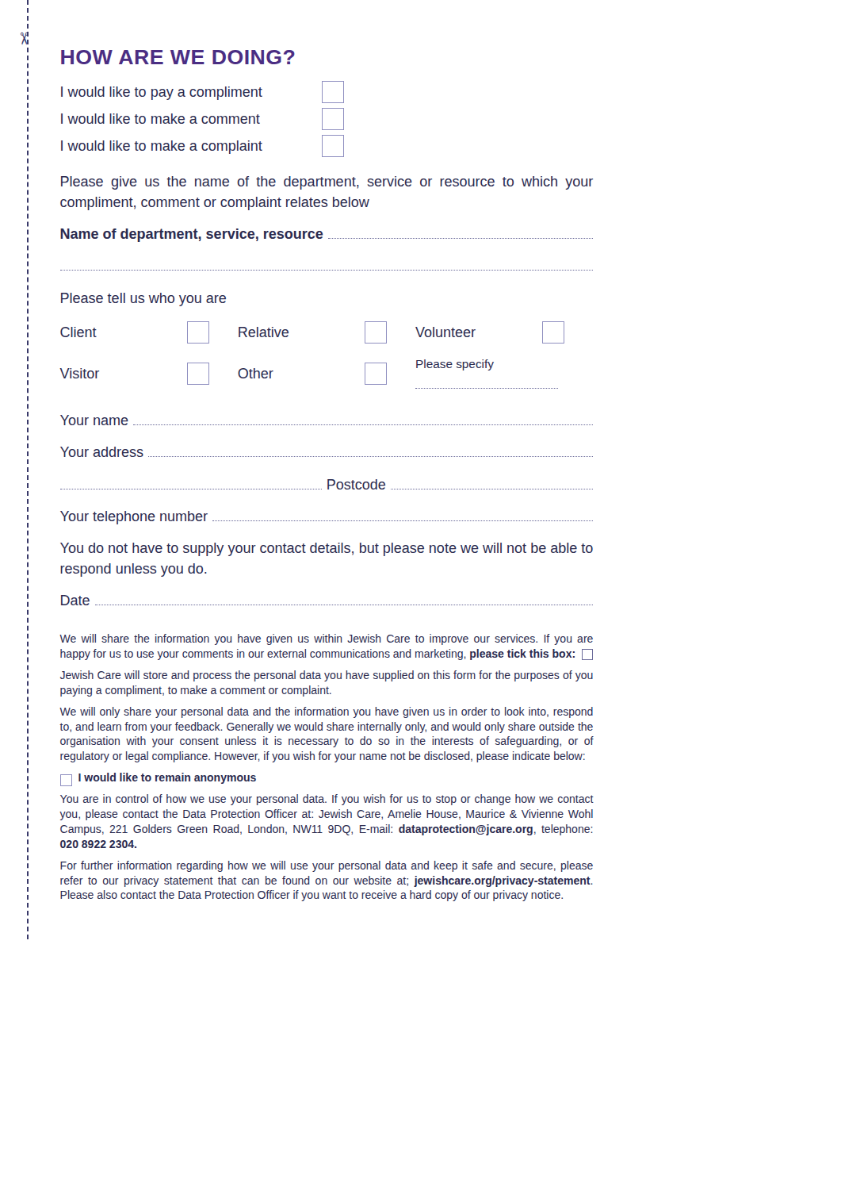✂
How are we doing?
I would like to pay a compliment
I would like to make a comment
I would like to make a complaint
Please give us the name of the department, service or resource to which your compliment, comment or complaint relates below
Name of department, service, resource
Please tell us who you are
| Client | | Relative | | Volunteer | |
| Visitor | | Other | | Please specify |
Your name
Your address
Postcode
Your telephone number
You do not have to supply your contact details, but please note we will not be able to respond unless you do.
Date
We will share the information you have given us within Jewish Care to improve our services. If you are happy for us to use your comments in our external communications and marketing, please tick this box:
Jewish Care will store and process the personal data you have supplied on this form for the purposes of you paying a compliment, to make a comment or complaint.
We will only share your personal data and the information you have given us in order to look into, respond to, and learn from your feedback. Generally we would share internally only, and would only share outside the organisation with your consent unless it is necessary to do so in the interests of safeguarding, or of regulatory or legal compliance. However, if you wish for your name not be disclosed, please indicate below:
I would like to remain anonymous
You are in control of how we use your personal data. If you wish for us to stop or change how we contact you, please contact the Data Protection Officer at: Jewish Care, Amelie House, Maurice & Vivienne Wohl Campus, 221 Golders Green Road, London, NW11 9DQ, E-mail: dataprotection@jcare.org, telephone: 020 8922 2304.
For further information regarding how we will use your personal data and keep it safe and secure, please refer to our privacy statement that can be found on our website at; jewishcare.org/privacy-statement. Please also contact the Data Protection Officer if you want to receive a hard copy of our privacy notice.